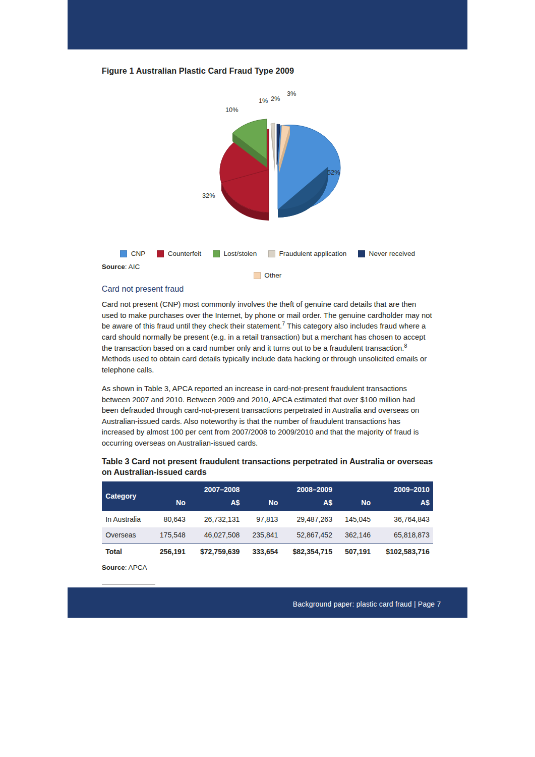Figure 1 Australian Plastic Card Fraud Type 2009
52% 32% 10% 1% 2% 3%
CNP Counterfeit Lost/stolen Fraudulent application Never received Other
Source: AIC
Card not present fraud
Card not present (CNP) most commonly involves the theft of genuine card details that are then used to make purchases over the Internet, by phone or mail order. The genuine cardholder may not be aware of this fraud until they check their statement.7 This category also includes fraud where a card should normally be present (e.g. in a retail transaction) but a merchant has chosen to accept the transaction based on a card number only and it turns out to be a fraudulent transaction.8 Methods used to obtain card details typically include data hacking or through unsolicited emails or telephone calls.
As shown in Table 3, APCA reported an increase in card-not-present fraudulent transactions between 2007 and 2010. Between 2009 and 2010, APCA estimated that over $100 million had been defrauded through card-not-present transactions perpetrated in Australia and overseas on Australian-issued cards. Also noteworthy is that the number of fraudulent transactions has increased by almost 100 per cent from 2007/2008 to 2009/2010 and that the majority of fraud is occurring overseas on Australian-issued cards.
Table 3 Card not present fraudulent transactions perpetrated in Australia or overseas on Australian-issued cards
| Category | 2007–2008 | 2008–2009 | 2009–2010 |
| --- | --- | --- | --- |
| No | A$ | No | A$ | No | A$ |
| In Australia | 80,643 | 26,732,131 | 97,813 | 29,487,263 | 145,045 | 36,764,843 |
| Overseas | 175,548 | 46,027,508 | 235,841 | 52,867,452 | 362,146 | 65,818,873 |
| Total | 256,191 | $72,759,639 | 333,654 | $82,354,715 | 507,191 | $102,583,716 |
Source: APCA
7 Financial Fraud Action UK, 2010, Fraud The Facts 2010, The Definitive Overview of Payment Industry Fraud and Measures to Prevent It, Financial Fraud Action Group UK.
8 APCA, 2010, Payment Fraud Statistics Methodology Paper, APCA.
Background paper: plastic card fraud | Page 7